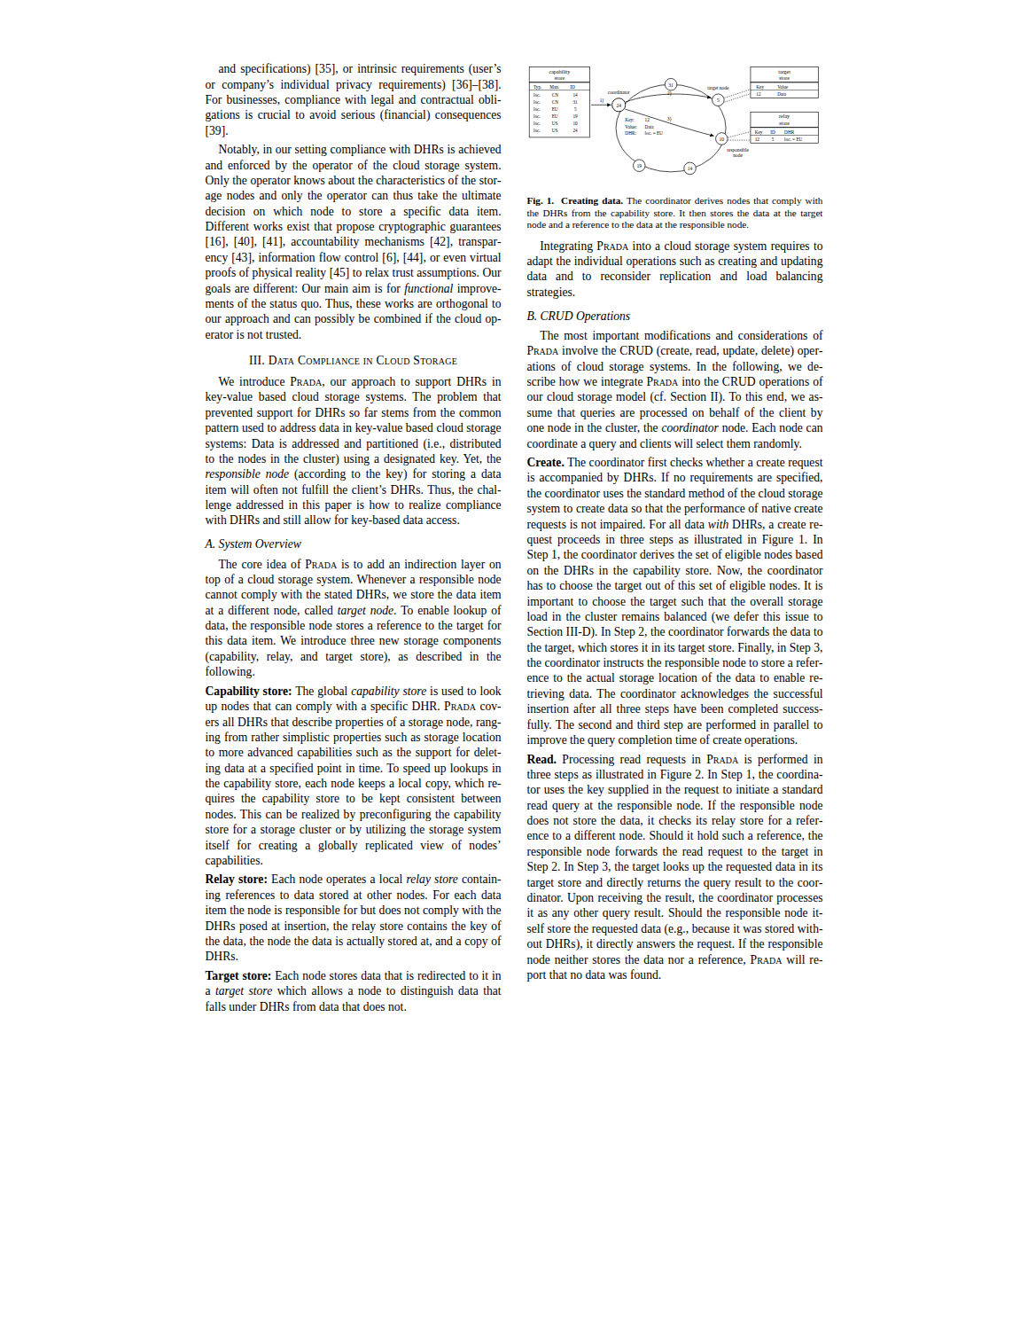and specifications) [35], or intrinsic requirements (user’s or company’s individual privacy requirements) [36]–[38]. For businesses, compliance with legal and contractual obligations is crucial to avoid serious (financial) consequences [39].
Notably, in our setting compliance with DHRs is achieved and enforced by the operator of the cloud storage system. Only the operator knows about the characteristics of the storage nodes and only the operator can thus take the ultimate decision on which node to store a specific data item. Different works exist that propose cryptographic guarantees [16], [40], [41], accountability mechanisms [42], transparency [43], information flow control [6], [44], or even virtual proofs of physical reality [45] to relax trust assumptions. Our goals are different: Our main aim is for functional improvements of the status quo. Thus, these works are orthogonal to our approach and can possibly be combined if the cloud operator is not trusted.
III. Data Compliance in Cloud Storage
We introduce Prada, our approach to support DHRs in key-value based cloud storage systems. The problem that prevented support for DHRs so far stems from the common pattern used to address data in key-value based cloud storage systems: Data is addressed and partitioned (i.e., distributed to the nodes in the cluster) using a designated key. Yet, the responsible node (according to the key) for storing a data item will often not fulfill the client’s DHRs. Thus, the challenge addressed in this paper is how to realize compliance with DHRs and still allow for key-based data access.
A. System Overview
The core idea of Prada is to add an indirection layer on top of a cloud storage system. Whenever a responsible node cannot comply with the stated DHRs, we store the data item at a different node, called target node. To enable lookup of data, the responsible node stores a reference to the target for this data item. We introduce three new storage components (capability, relay, and target store), as described in the following.
Capability store: The global capability store is used to look up nodes that can comply with a specific DHR. Prada covers all DHRs that describe properties of a storage node, ranging from rather simplistic properties such as storage location to more advanced capabilities such as the support for deleting data at a specified point in time. To speed up lookups in the capability store, each node keeps a local copy, which requires the capability store to be kept consistent between nodes. This can be realized by preconfiguring the capability store for a storage cluster or by utilizing the storage system itself for creating a globally replicated view of nodes’ capabilities.
Relay store: Each node operates a local relay store containing references to data stored at other nodes. For each data item the node is responsible for but does not comply with the DHRs posed at insertion, the relay store contains the key of the data, the node the data is actually stored at, and a copy of DHRs.
Target store: Each node stores data that is redirected to it in a target store which allows a node to distinguish data that falls under DHRs from data that does not.
capability store Typ. Man. ID loc.CN14 loc.CN31 loc.EU5 loc.EU19 loc.US10 loc.US24 31 5 10 14 19 24 coordinator target node responsible node 1) 2) 3) Key:12 Value:Data DHR:loc. = EU target store Key Value 12 Data relay store Key ID DHR 12 5 loc. = EU
Fig. 1. Creating data. The coordinator derives nodes that comply with the DHRs from the capability store. It then stores the data at the target node and a reference to the data at the responsible node.
Integrating Prada into a cloud storage system requires to adapt the individual operations such as creating and updating data and to reconsider replication and load balancing strategies.
B. CRUD Operations
The most important modifications and considerations of Prada involve the CRUD (create, read, update, delete) operations of cloud storage systems. In the following, we describe how we integrate Prada into the CRUD operations of our cloud storage model (cf. Section II). To this end, we assume that queries are processed on behalf of the client by one node in the cluster, the coordinator node. Each node can coordinate a query and clients will select them randomly.
Create. The coordinator first checks whether a create request is accompanied by DHRs. If no requirements are specified, the coordinator uses the standard method of the cloud storage system to create data so that the performance of native create requests is not impaired. For all data with DHRs, a create request proceeds in three steps as illustrated in Figure 1. In Step 1, the coordinator derives the set of eligible nodes based on the DHRs in the capability store. Now, the coordinator has to choose the target out of this set of eligible nodes. It is important to choose the target such that the overall storage load in the cluster remains balanced (we defer this issue to Section III-D). In Step 2, the coordinator forwards the data to the target, which stores it in its target store. Finally, in Step 3, the coordinator instructs the responsible node to store a reference to the actual storage location of the data to enable retrieving data. The coordinator acknowledges the successful insertion after all three steps have been completed successfully. The second and third step are performed in parallel to improve the query completion time of create operations.
Read. Processing read requests in Prada is performed in three steps as illustrated in Figure 2. In Step 1, the coordinator uses the key supplied in the request to initiate a standard read query at the responsible node. If the responsible node does not store the data, it checks its relay store for a reference to a different node. Should it hold such a reference, the responsible node forwards the read request to the target in Step 2. In Step 3, the target looks up the requested data in its target store and directly returns the query result to the coordinator. Upon receiving the result, the coordinator processes it as any other query result. Should the responsible node itself store the requested data (e.g., because it was stored without DHRs), it directly answers the request. If the responsible node neither stores the data nor a reference, Prada will report that no data was found.